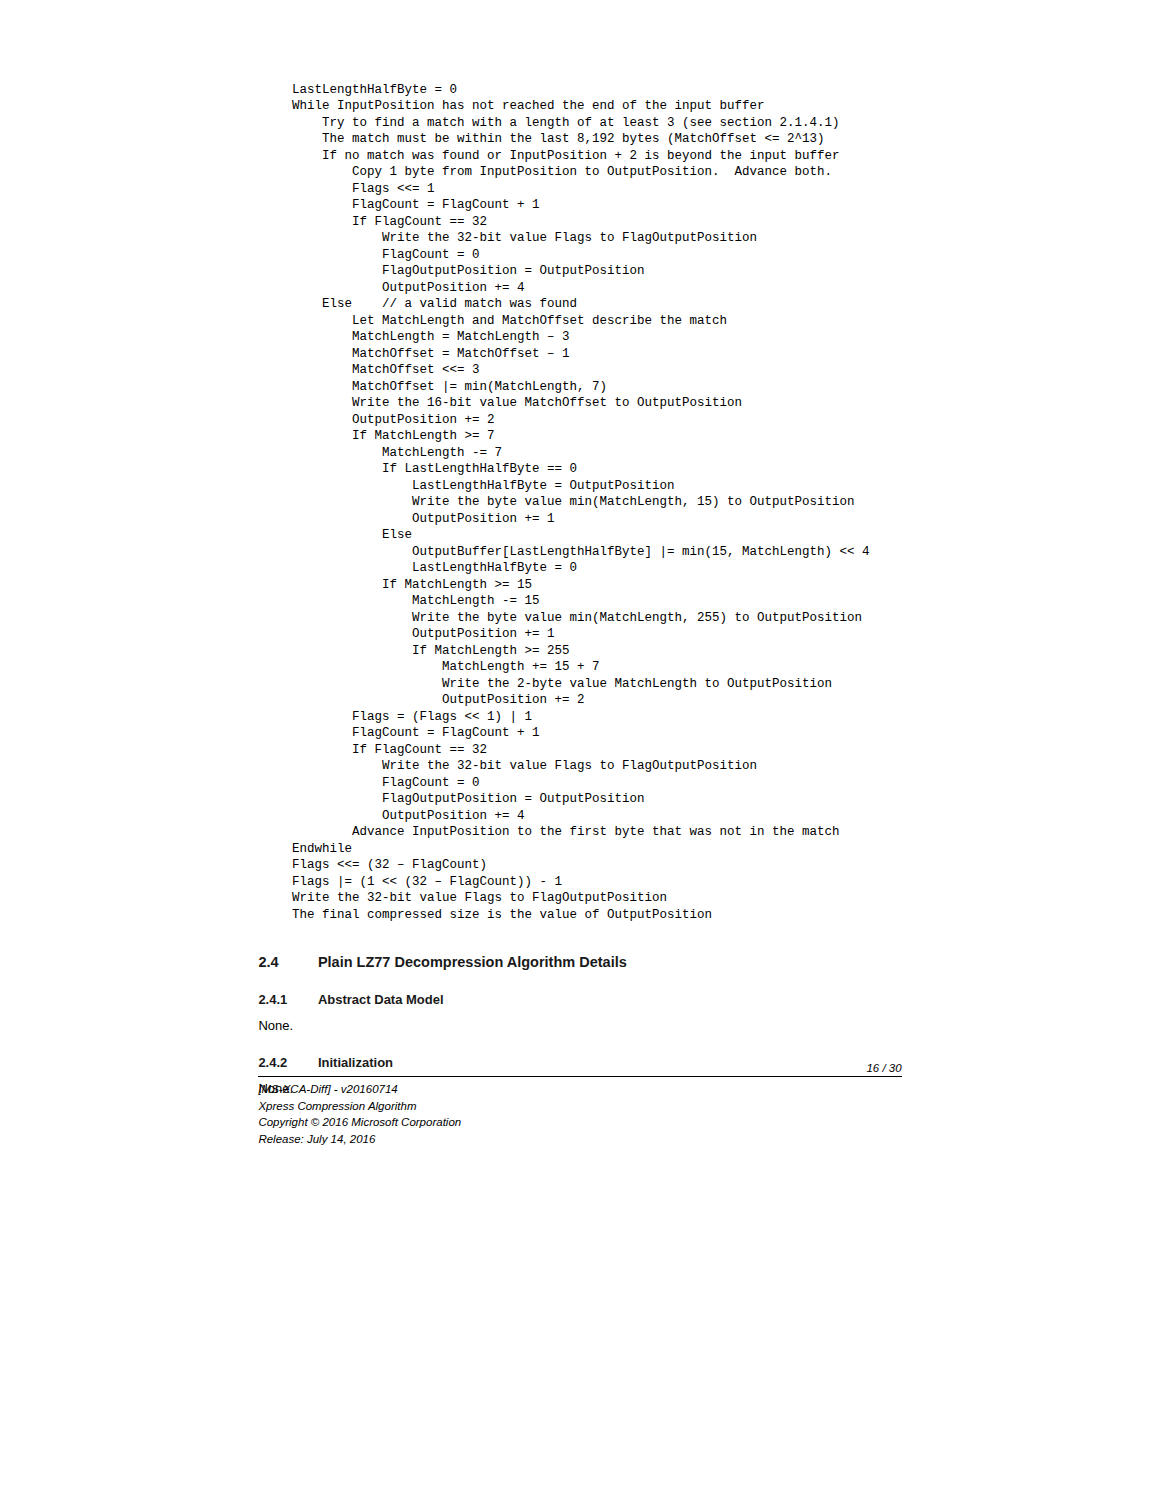LastLengthHalfByte = 0
While InputPosition has not reached the end of the input buffer
    Try to find a match with a length of at least 3 (see section 2.1.4.1)
    The match must be within the last 8,192 bytes (MatchOffset <= 2^13)
    If no match was found or InputPosition + 2 is beyond the input buffer
        Copy 1 byte from InputPosition to OutputPosition.  Advance both.
        Flags <<= 1
        FlagCount = FlagCount + 1
        If FlagCount == 32
            Write the 32-bit value Flags to FlagOutputPosition
            FlagCount = 0
            FlagOutputPosition = OutputPosition
            OutputPosition += 4
    Else    // a valid match was found
        Let MatchLength and MatchOffset describe the match
        MatchLength = MatchLength – 3
        MatchOffset = MatchOffset – 1
        MatchOffset <<= 3
        MatchOffset |= min(MatchLength, 7)
        Write the 16-bit value MatchOffset to OutputPosition
        OutputPosition += 2
        If MatchLength >= 7
            MatchLength -= 7
            If LastLengthHalfByte == 0
                LastLengthHalfByte = OutputPosition
                Write the byte value min(MatchLength, 15) to OutputPosition
                OutputPosition += 1
            Else
                OutputBuffer[LastLengthHalfByte] |= min(15, MatchLength) << 4
                LastLengthHalfByte = 0
            If MatchLength >= 15
                MatchLength -= 15
                Write the byte value min(MatchLength, 255) to OutputPosition
                OutputPosition += 1
                If MatchLength >= 255
                    MatchLength += 15 + 7
                    Write the 2-byte value MatchLength to OutputPosition
                    OutputPosition += 2
        Flags = (Flags << 1) | 1
        FlagCount = FlagCount + 1
        If FlagCount == 32
            Write the 32-bit value Flags to FlagOutputPosition
            FlagCount = 0
            FlagOutputPosition = OutputPosition
            OutputPosition += 4
        Advance InputPosition to the first byte that was not in the match
Endwhile
Flags <<= (32 – FlagCount)
Flags |= (1 << (32 – FlagCount)) - 1
Write the 32-bit value Flags to FlagOutputPosition
The final compressed size is the value of OutputPosition
2.4 Plain LZ77 Decompression Algorithm Details
2.4.1 Abstract Data Model
None.
2.4.2 Initialization
None.
16 / 30
[MS-XCA-Diff] - v20160714
Xpress Compression Algorithm
Copyright © 2016 Microsoft Corporation
Release: July 14, 2016